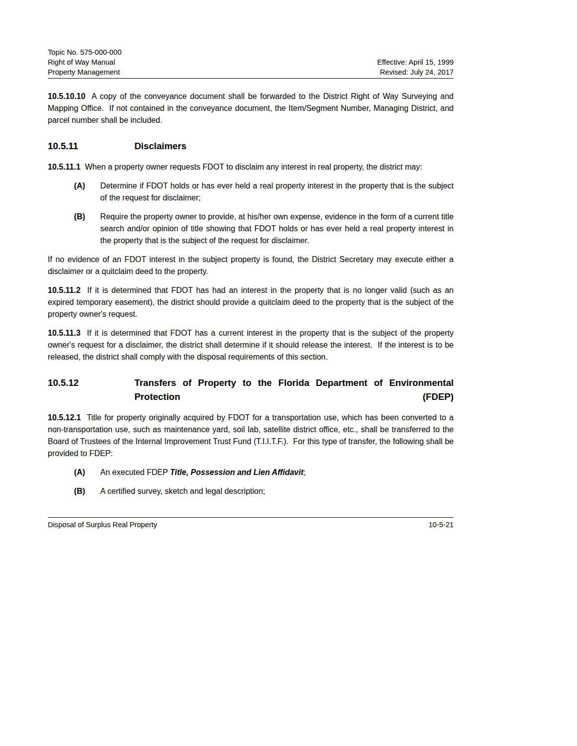Topic No. 575-000-000
Right of Way Manual
Property Management
Effective: April 15, 1999
Revised: July 24, 2017
10.5.10.10 A copy of the conveyance document shall be forwarded to the District Right of Way Surveying and Mapping Office. If not contained in the conveyance document, the Item/Segment Number, Managing District, and parcel number shall be included.
10.5.11 Disclaimers
10.5.11.1 When a property owner requests FDOT to disclaim any interest in real property, the district may:
(A) Determine if FDOT holds or has ever held a real property interest in the property that is the subject of the request for disclaimer;
(B) Require the property owner to provide, at his/her own expense, evidence in the form of a current title search and/or opinion of title showing that FDOT holds or has ever held a real property interest in the property that is the subject of the request for disclaimer.
If no evidence of an FDOT interest in the subject property is found, the District Secretary may execute either a disclaimer or a quitclaim deed to the property.
10.5.11.2 If it is determined that FDOT has had an interest in the property that is no longer valid (such as an expired temporary easement), the district should provide a quitclaim deed to the property that is the subject of the property owner's request.
10.5.11.3 If it is determined that FDOT has a current interest in the property that is the subject of the property owner's request for a disclaimer, the district shall determine if it should release the interest. If the interest is to be released, the district shall comply with the disposal requirements of this section.
10.5.12 Transfers of Property to the Florida Department of Environmental Protection (FDEP)
10.5.12.1 Title for property originally acquired by FDOT for a transportation use, which has been converted to a non-transportation use, such as maintenance yard, soil lab, satellite district office, etc., shall be transferred to the Board of Trustees of the Internal Improvement Trust Fund (T.I.I.T.F.). For this type of transfer, the following shall be provided to FDEP:
(A) An executed FDEP Title, Possession and Lien Affidavit;
(B) A certified survey, sketch and legal description;
Disposal of Surplus Real Property
10-5-21